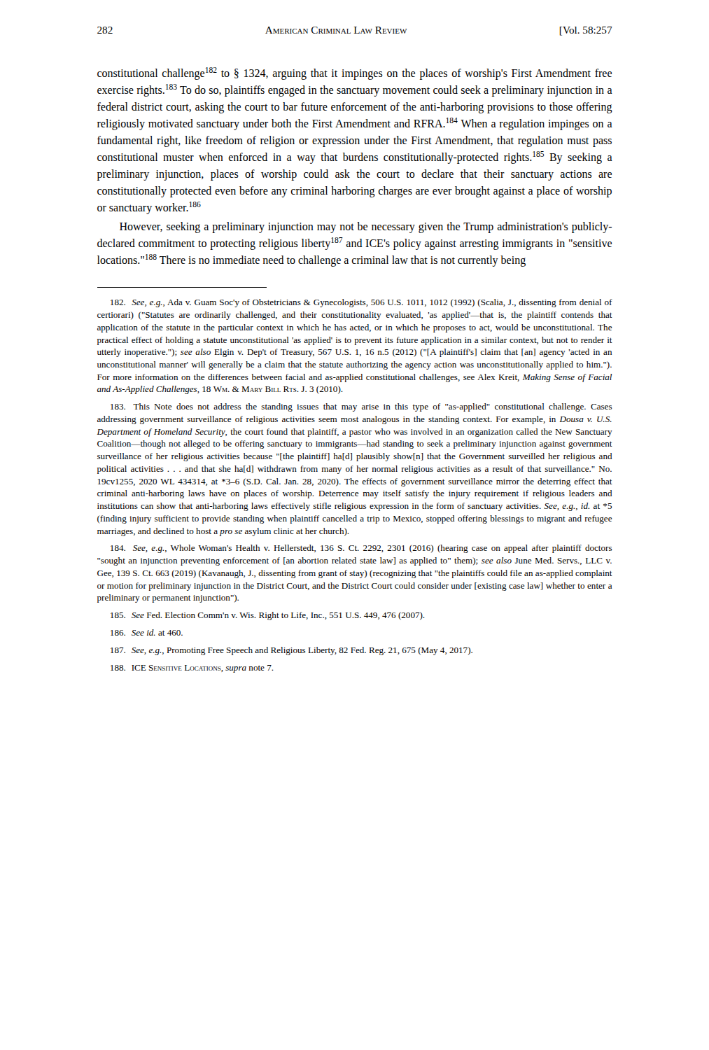282 American Criminal Law Review [Vol. 58:257
constitutional challenge182 to § 1324, arguing that it impinges on the places of worship's First Amendment free exercise rights.183 To do so, plaintiffs engaged in the sanctuary movement could seek a preliminary injunction in a federal district court, asking the court to bar future enforcement of the anti-harboring provisions to those offering religiously motivated sanctuary under both the First Amendment and RFRA.184 When a regulation impinges on a fundamental right, like freedom of religion or expression under the First Amendment, that regulation must pass constitutional muster when enforced in a way that burdens constitutionally-protected rights.185 By seeking a preliminary injunction, places of worship could ask the court to declare that their sanctuary actions are constitutionally protected even before any criminal harboring charges are ever brought against a place of worship or sanctuary worker.186
However, seeking a preliminary injunction may not be necessary given the Trump administration's publicly-declared commitment to protecting religious liberty187 and ICE's policy against arresting immigrants in "sensitive locations."188 There is no immediate need to challenge a criminal law that is not currently being
182. See, e.g., Ada v. Guam Soc'y of Obstetricians & Gynecologists, 506 U.S. 1011, 1012 (1992) (Scalia, J., dissenting from denial of certiorari) ("Statutes are ordinarily challenged, and their constitutionality evaluated, 'as applied'—that is, the plaintiff contends that application of the statute in the particular context in which he has acted, or in which he proposes to act, would be unconstitutional. The practical effect of holding a statute unconstitutional 'as applied' is to prevent its future application in a similar context, but not to render it utterly inoperative."); see also Elgin v. Dep't of Treasury, 567 U.S. 1, 16 n.5 (2012) ("[A plaintiff's] claim that [an] agency 'acted in an unconstitutional manner' will generally be a claim that the statute authorizing the agency action was unconstitutionally applied to him."). For more information on the differences between facial and as-applied constitutional challenges, see Alex Kreit, Making Sense of Facial and As-Applied Challenges, 18 Wm. & Mary Bill Rts. J. 3 (2010).
183. This Note does not address the standing issues that may arise in this type of "as-applied" constitutional challenge. Cases addressing government surveillance of religious activities seem most analogous in the standing context. For example, in Dousa v. U.S. Department of Homeland Security, the court found that plaintiff, a pastor who was involved in an organization called the New Sanctuary Coalition—though not alleged to be offering sanctuary to immigrants—had standing to seek a preliminary injunction against government surveillance of her religious activities because "[the plaintiff] ha[d] plausibly show[n] that the Government surveilled her religious and political activities . . . and that she ha[d] withdrawn from many of her normal religious activities as a result of that surveillance." No. 19cv1255, 2020 WL 434314, at *3–6 (S.D. Cal. Jan. 28, 2020). The effects of government surveillance mirror the deterring effect that criminal anti-harboring laws have on places of worship. Deterrence may itself satisfy the injury requirement if religious leaders and institutions can show that anti-harboring laws effectively stifle religious expression in the form of sanctuary activities. See, e.g., id. at *5 (finding injury sufficient to provide standing when plaintiff cancelled a trip to Mexico, stopped offering blessings to migrant and refugee marriages, and declined to host a pro se asylum clinic at her church).
184. See, e.g., Whole Woman's Health v. Hellerstedt, 136 S. Ct. 2292, 2301 (2016) (hearing case on appeal after plaintiff doctors "sought an injunction preventing enforcement of [an abortion related state law] as applied to" them); see also June Med. Servs., LLC v. Gee, 139 S. Ct. 663 (2019) (Kavanaugh, J., dissenting from grant of stay) (recognizing that "the plaintiffs could file an as-applied complaint or motion for preliminary injunction in the District Court, and the District Court could consider under [existing case law] whether to enter a preliminary or permanent injunction").
185. See Fed. Election Comm'n v. Wis. Right to Life, Inc., 551 U.S. 449, 476 (2007).
186. See id. at 460.
187. See, e.g., Promoting Free Speech and Religious Liberty, 82 Fed. Reg. 21, 675 (May 4, 2017).
188. ICE Sensitive Locations, supra note 7.